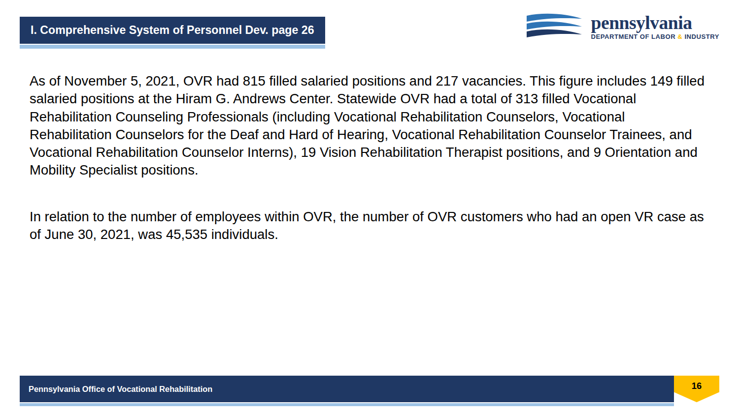I. Comprehensive System of Personnel Dev. page 26
pennsylvania DEPARTMENT OF LABOR & INDUSTRY
As of November 5, 2021, OVR had 815 filled salaried positions and 217 vacancies. This figure includes 149 filled salaried positions at the Hiram G. Andrews Center. Statewide OVR had a total of 313 filled Vocational Rehabilitation Counseling Professionals (including Vocational Rehabilitation Counselors, Vocational Rehabilitation Counselors for the Deaf and Hard of Hearing, Vocational Rehabilitation Counselor Trainees, and Vocational Rehabilitation Counselor Interns), 19 Vision Rehabilitation Therapist positions, and 9 Orientation and Mobility Specialist positions.
In relation to the number of employees within OVR, the number of OVR customers who had an open VR case as of June 30, 2021, was 45,535 individuals.
Pennsylvania Office of Vocational Rehabilitation
16